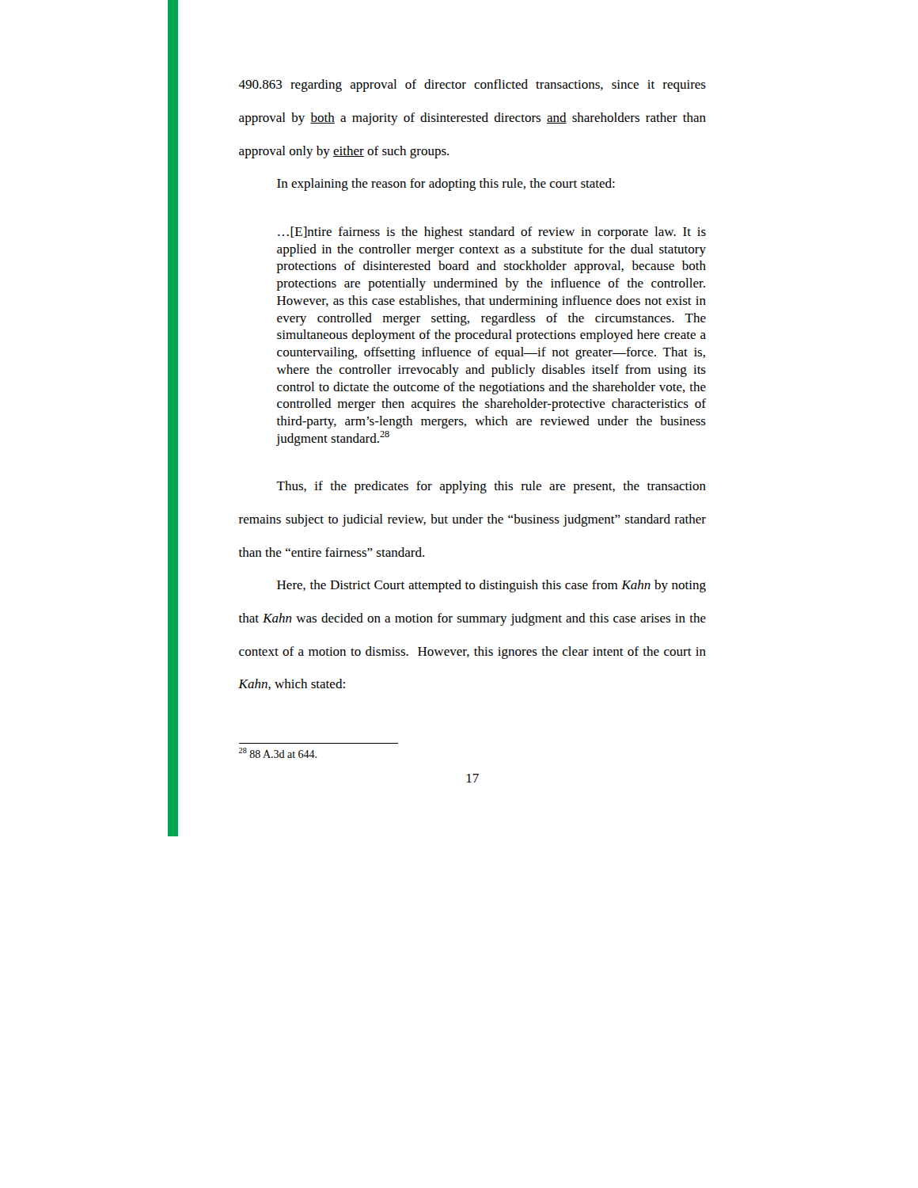490.863 regarding approval of director conflicted transactions, since it requires approval by both a majority of disinterested directors and shareholders rather than approval only by either of such groups.
In explaining the reason for adopting this rule, the court stated:
…[E]ntire fairness is the highest standard of review in corporate law. It is applied in the controller merger context as a substitute for the dual statutory protections of disinterested board and stockholder approval, because both protections are potentially undermined by the influence of the controller. However, as this case establishes, that undermining influence does not exist in every controlled merger setting, regardless of the circumstances. The simultaneous deployment of the procedural protections employed here create a countervailing, offsetting influence of equal—if not greater—force. That is, where the controller irrevocably and publicly disables itself from using its control to dictate the outcome of the negotiations and the shareholder vote, the controlled merger then acquires the shareholder-protective characteristics of third-party, arm’s-length mergers, which are reviewed under the business judgment standard.28
Thus, if the predicates for applying this rule are present, the transaction remains subject to judicial review, but under the “business judgment” standard rather than the “entire fairness” standard.
Here, the District Court attempted to distinguish this case from Kahn by noting that Kahn was decided on a motion for summary judgment and this case arises in the context of a motion to dismiss. However, this ignores the clear intent of the court in Kahn, which stated:
28 88 A.3d at 644.
17